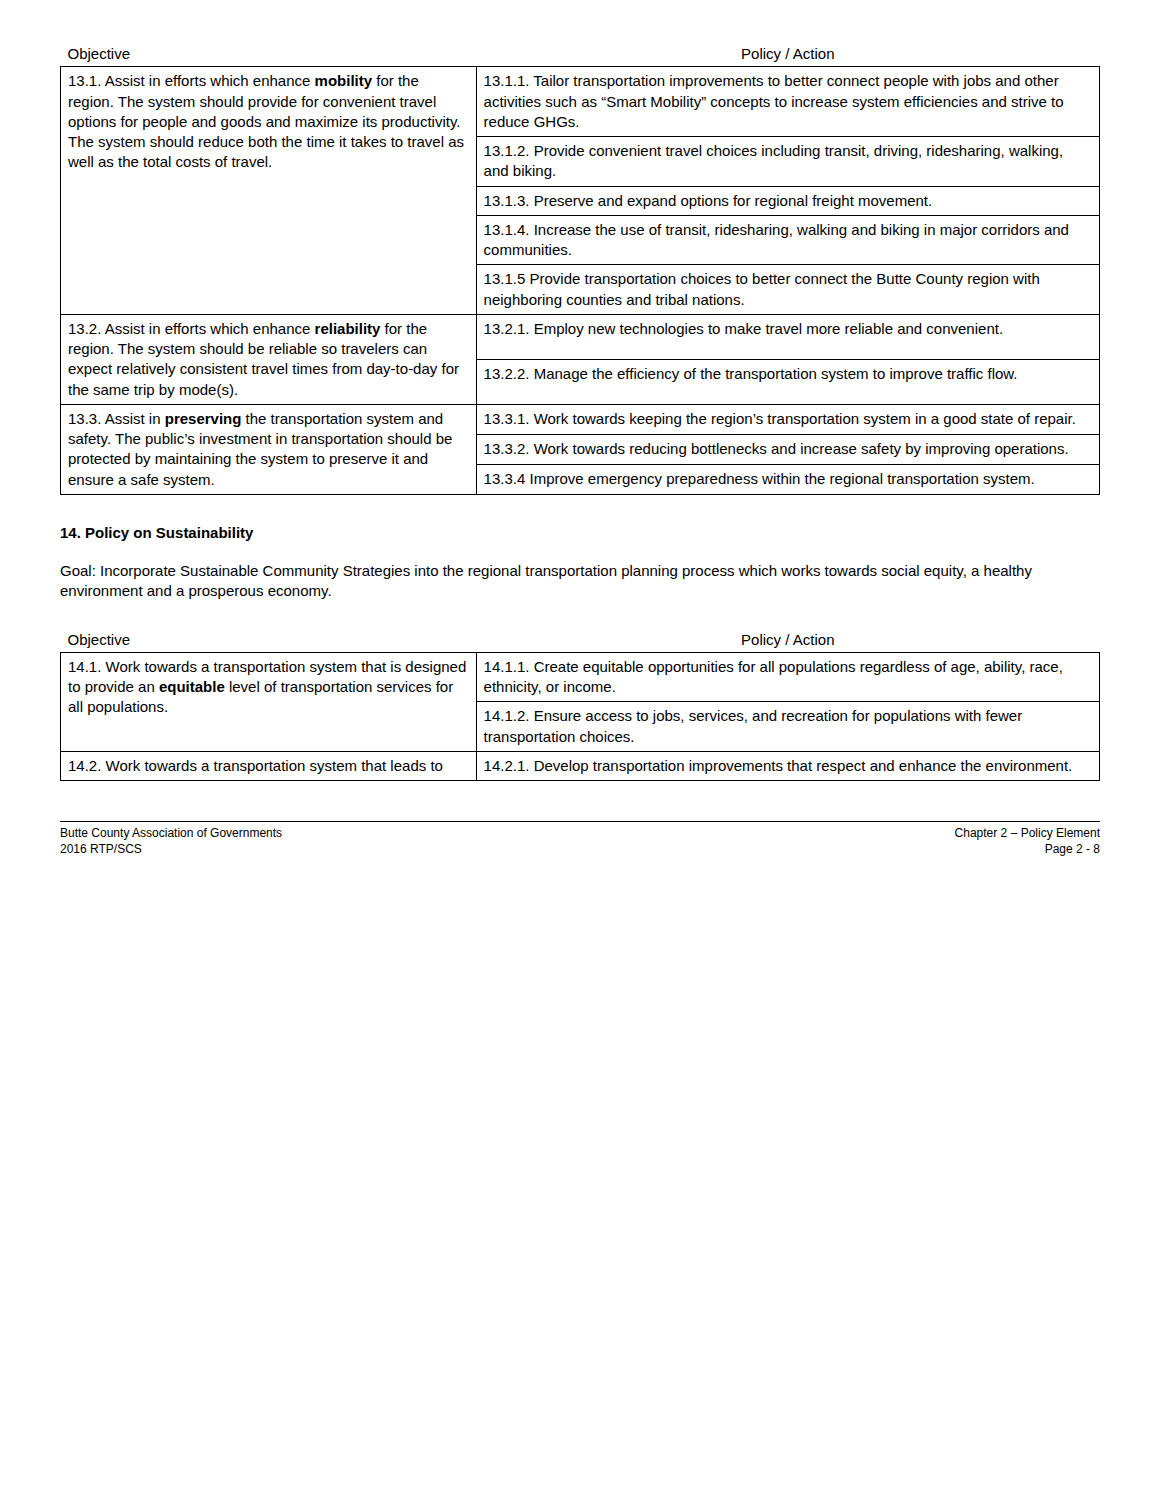| Objective | Policy / Action |
| --- | --- |
| 13.1. Assist in efforts which enhance mobility for the region. The system should provide for convenient travel options for people and goods and maximize its productivity. The system should reduce both the time it takes to travel as well as the total costs of travel. | 13.1.1. Tailor transportation improvements to better connect people with jobs and other activities such as “Smart Mobility” concepts to increase system efficiencies and strive to reduce GHGs. |
| 13.1.2. Provide convenient travel choices including transit, driving, ridesharing, walking, and biking. |
| 13.1.3. Preserve and expand options for regional freight movement. |
| 13.1.4. Increase the use of transit, ridesharing, walking and biking in major corridors and communities. |
| 13.1.5 Provide transportation choices to better connect the Butte County region with neighboring counties and tribal nations. |
| 13.2. Assist in efforts which enhance reliability for the region. The system should be reliable so travelers can expect relatively consistent travel times from day-to-day for the same trip by mode(s). | 13.2.1. Employ new technologies to make travel more reliable and convenient. |
| 13.2.2. Manage the efficiency of the transportation system to improve traffic flow. |
| 13.3. Assist in preserving the transportation system and safety. The public’s investment in transportation should be protected by maintaining the system to preserve it and ensure a safe system. | 13.3.1. Work towards keeping the region’s transportation system in a good state of repair. |
| 13.3.2. Work towards reducing bottlenecks and increase safety by improving operations. |
| 13.3.4 Improve emergency preparedness within the regional transportation system. |
14. Policy on Sustainability
Goal: Incorporate Sustainable Community Strategies into the regional transportation planning process which works towards social equity, a healthy environment and a prosperous economy.
| Objective | Policy / Action |
| --- | --- |
| 14.1. Work towards a transportation system that is designed to provide an equitable level of transportation services for all populations. | 14.1.1. Create equitable opportunities for all populations regardless of age, ability, race, ethnicity, or income. |
| 14.1.2. Ensure access to jobs, services, and recreation for populations with fewer transportation choices. |
| 14.2. Work towards a transportation system that leads to | 14.2.1. Develop transportation improvements that respect and enhance the environment. |
Butte County Association of Governments
2016 RTP/SCS
Chapter 2 – Policy Element
Page 2 - 8